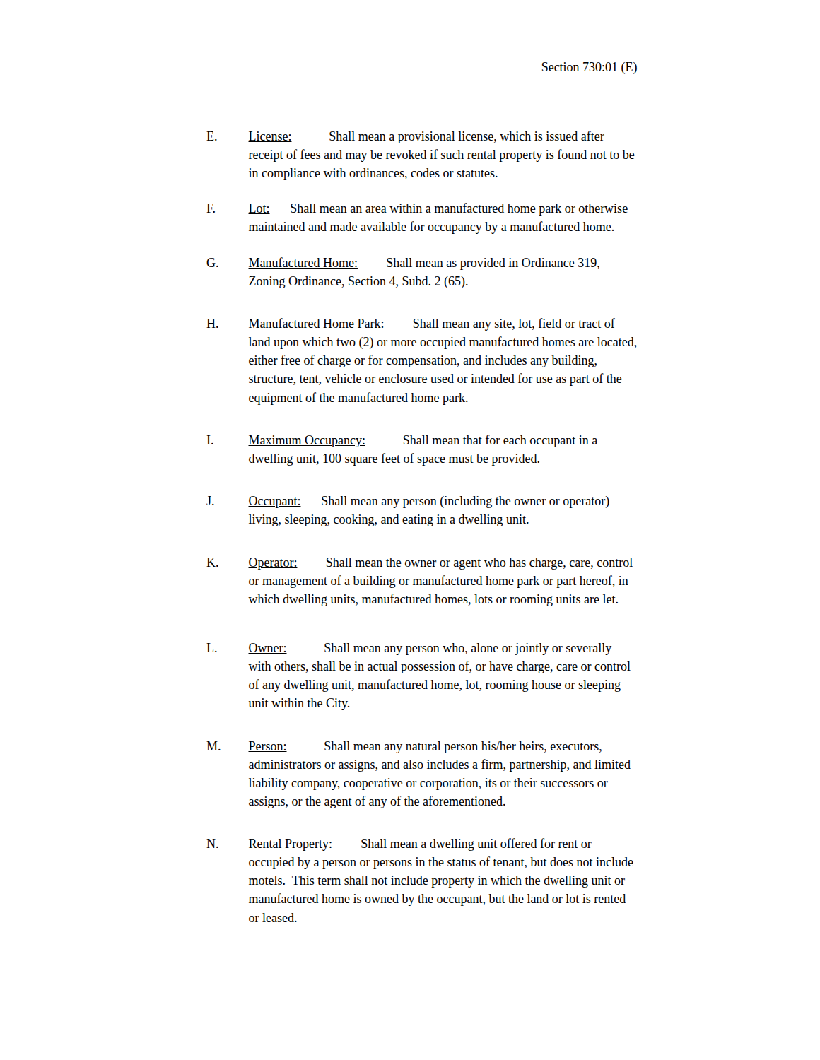Section 730:01 (E)
E.
License: Shall mean a provisional license, which is issued after receipt of fees and may be revoked if such rental property is found not to be in compliance with ordinances, codes or statutes.
F.
Lot: Shall mean an area within a manufactured home park or otherwise maintained and made available for occupancy by a manufactured home.
G.
Manufactured Home: Shall mean as provided in Ordinance 319, Zoning Ordinance, Section 4, Subd. 2 (65).
H.
Manufactured Home Park: Shall mean any site, lot, field or tract of land upon which two (2) or more occupied manufactured homes are located, either free of charge or for compensation, and includes any building, structure, tent, vehicle or enclosure used or intended for use as part of the equipment of the manufactured home park.
I.
Maximum Occupancy: Shall mean that for each occupant in a dwelling unit, 100 square feet of space must be provided.
J.
Occupant: Shall mean any person (including the owner or operator) living, sleeping, cooking, and eating in a dwelling unit.
K.
Operator: Shall mean the owner or agent who has charge, care, control or management of a building or manufactured home park or part hereof, in which dwelling units, manufactured homes, lots or rooming units are let.
L.
Owner: Shall mean any person who, alone or jointly or severally with others, shall be in actual possession of, or have charge, care or control of any dwelling unit, manufactured home, lot, rooming house or sleeping unit within the City.
M.
Person: Shall mean any natural person his/her heirs, executors, administrators or assigns, and also includes a firm, partnership, and limited liability company, cooperative or corporation, its or their successors or assigns, or the agent of any of the aforementioned.
N.
Rental Property: Shall mean a dwelling unit offered for rent or occupied by a person or persons in the status of tenant, but does not include motels. This term shall not include property in which the dwelling unit or manufactured home is owned by the occupant, but the land or lot is rented or leased.